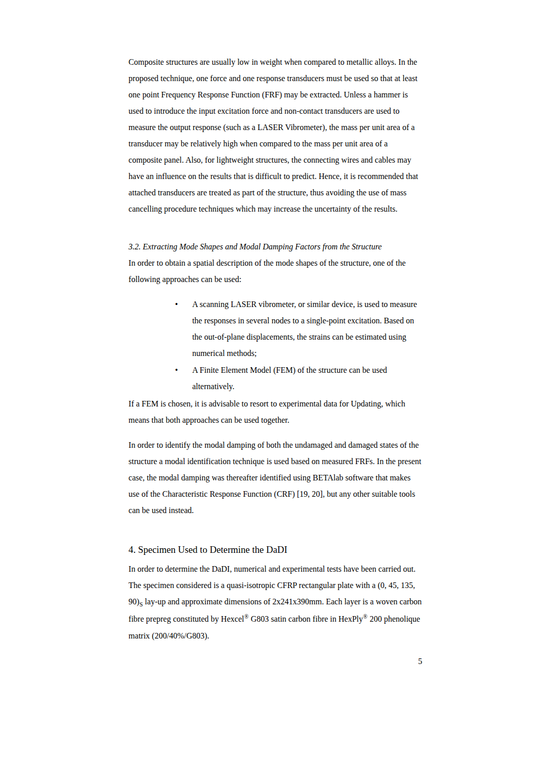Composite structures are usually low in weight when compared to metallic alloys. In the proposed technique, one force and one response transducers must be used so that at least one point Frequency Response Function (FRF) may be extracted. Unless a hammer is used to introduce the input excitation force and non-contact transducers are used to measure the output response (such as a LASER Vibrometer), the mass per unit area of a transducer may be relatively high when compared to the mass per unit area of a composite panel. Also, for lightweight structures, the connecting wires and cables may have an influence on the results that is difficult to predict. Hence, it is recommended that attached transducers are treated as part of the structure, thus avoiding the use of mass cancelling procedure techniques which may increase the uncertainty of the results.
3.2. Extracting Mode Shapes and Modal Damping Factors from the Structure
In order to obtain a spatial description of the mode shapes of the structure, one of the following approaches can be used:
A scanning LASER vibrometer, or similar device, is used to measure the responses in several nodes to a single-point excitation. Based on the out-of-plane displacements, the strains can be estimated using numerical methods;
A Finite Element Model (FEM) of the structure can be used alternatively.
If a FEM is chosen, it is advisable to resort to experimental data for Updating, which means that both approaches can be used together.
In order to identify the modal damping of both the undamaged and damaged states of the structure a modal identification technique is used based on measured FRFs. In the present case, the modal damping was thereafter identified using BETAlab software that makes use of the Characteristic Response Function (CRF) [19, 20], but any other suitable tools can be used instead.
4. Specimen Used to Determine the DaDI
In order to determine the DaDI, numerical and experimental tests have been carried out. The specimen considered is a quasi-isotropic CFRP rectangular plate with a (0, 45, 135, 90)S lay-up and approximate dimensions of 2x241x390mm. Each layer is a woven carbon fibre prepreg constituted by Hexcel® G803 satin carbon fibre in HexPly® 200 phenolique matrix (200/40%/G803).
5